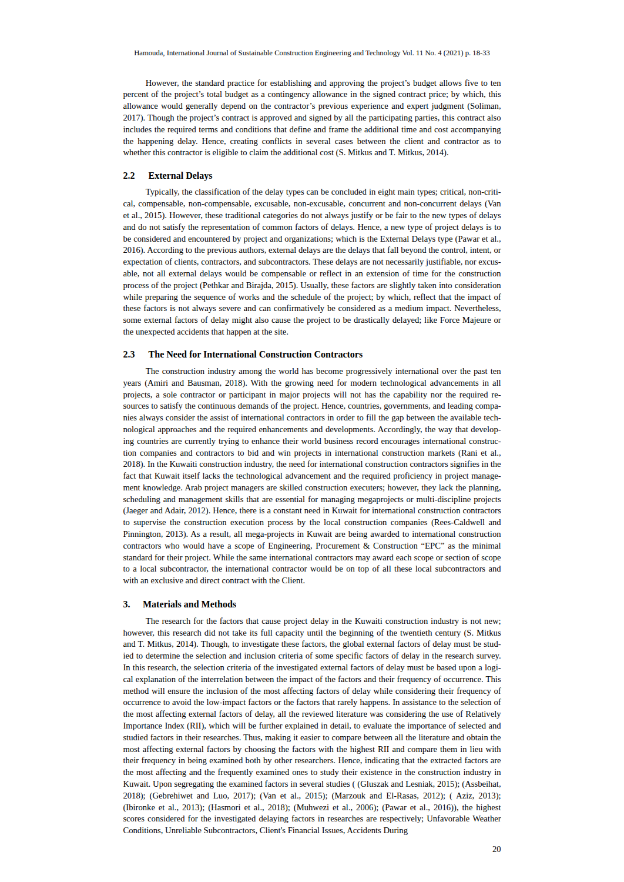Hamouda, International Journal of Sustainable Construction Engineering and Technology Vol. 11 No. 4 (2021) p. 18-33
However, the standard practice for establishing and approving the project’s budget allows five to ten percent of the project’s total budget as a contingency allowance in the signed contract price; by which, this allowance would generally depend on the contractor’s previous experience and expert judgment (Soliman, 2017). Though the project’s contract is approved and signed by all the participating parties, this contract also includes the required terms and conditions that define and frame the additional time and cost accompanying the happening delay. Hence, creating conflicts in several cases between the client and contractor as to whether this contractor is eligible to claim the additional cost (S. Mitkus and T. Mitkus, 2014).
2.2 External Delays
Typically, the classification of the delay types can be concluded in eight main types; critical, non-critical, compensable, non-compensable, excusable, non-excusable, concurrent and non-concurrent delays (Van et al., 2015). However, these traditional categories do not always justify or be fair to the new types of delays and do not satisfy the representation of common factors of delays. Hence, a new type of project delays is to be considered and encountered by project and organizations; which is the External Delays type (Pawar et al., 2016). According to the previous authors, external delays are the delays that fall beyond the control, intent, or expectation of clients, contractors, and subcontractors. These delays are not necessarily justifiable, nor excusable, not all external delays would be compensable or reflect in an extension of time for the construction process of the project (Pethkar and Birajda, 2015). Usually, these factors are slightly taken into consideration while preparing the sequence of works and the schedule of the project; by which, reflect that the impact of these factors is not always severe and can confirmatively be considered as a medium impact. Nevertheless, some external factors of delay might also cause the project to be drastically delayed; like Force Majeure or the unexpected accidents that happen at the site.
2.3 The Need for International Construction Contractors
The construction industry among the world has become progressively international over the past ten years (Amiri and Bausman, 2018). With the growing need for modern technological advancements in all projects, a sole contractor or participant in major projects will not has the capability nor the required resources to satisfy the continuous demands of the project. Hence, countries, governments, and leading companies always consider the assist of international contractors in order to fill the gap between the available technological approaches and the required enhancements and developments. Accordingly, the way that developing countries are currently trying to enhance their world business record encourages international construction companies and contractors to bid and win projects in international construction markets (Rani et al., 2018). In the Kuwaiti construction industry, the need for international construction contractors signifies in the fact that Kuwait itself lacks the technological advancement and the required proficiency in project management knowledge. Arab project managers are skilled construction executers; however, they lack the planning, scheduling and management skills that are essential for managing megaprojects or multi-discipline projects (Jaeger and Adair, 2012). Hence, there is a constant need in Kuwait for international construction contractors to supervise the construction execution process by the local construction companies (Rees-Caldwell and Pinnington, 2013). As a result, all mega-projects in Kuwait are being awarded to international construction contractors who would have a scope of Engineering, Procurement & Construction “EPC” as the minimal standard for their project. While the same international contractors may award each scope or section of scope to a local subcontractor, the international contractor would be on top of all these local subcontractors and with an exclusive and direct contract with the Client.
3. Materials and Methods
The research for the factors that cause project delay in the Kuwaiti construction industry is not new; however, this research did not take its full capacity until the beginning of the twentieth century (S. Mitkus and T. Mitkus, 2014). Though, to investigate these factors, the global external factors of delay must be studied to determine the selection and inclusion criteria of some specific factors of delay in the research survey. In this research, the selection criteria of the investigated external factors of delay must be based upon a logical explanation of the interrelation between the impact of the factors and their frequency of occurrence. This method will ensure the inclusion of the most affecting factors of delay while considering their frequency of occurrence to avoid the low-impact factors or the factors that rarely happens. In assistance to the selection of the most affecting external factors of delay, all the reviewed literature was considering the use of Relatively Importance Index (RII), which will be further explained in detail, to evaluate the importance of selected and studied factors in their researches. Thus, making it easier to compare between all the literature and obtain the most affecting external factors by choosing the factors with the highest RII and compare them in lieu with their frequency in being examined both by other researchers. Hence, indicating that the extracted factors are the most affecting and the frequently examined ones to study their existence in the construction industry in Kuwait. Upon segregating the examined factors in several studies ( (Gluszak and Lesniak, 2015); (Assbeihat, 2018); (Gebrehiwet and Luo, 2017); (Van et al., 2015); (Marzouk and El-Rasas, 2012); ( Aziz, 2013); (Ibironke et al., 2013); (Hasmori et al., 2018); (Muhwezi et al., 2006); (Pawar et al., 2016)), the highest scores considered for the investigated delaying factors in researches are respectively; Unfavorable Weather Conditions, Unreliable Subcontractors, Client's Financial Issues, Accidents During
20